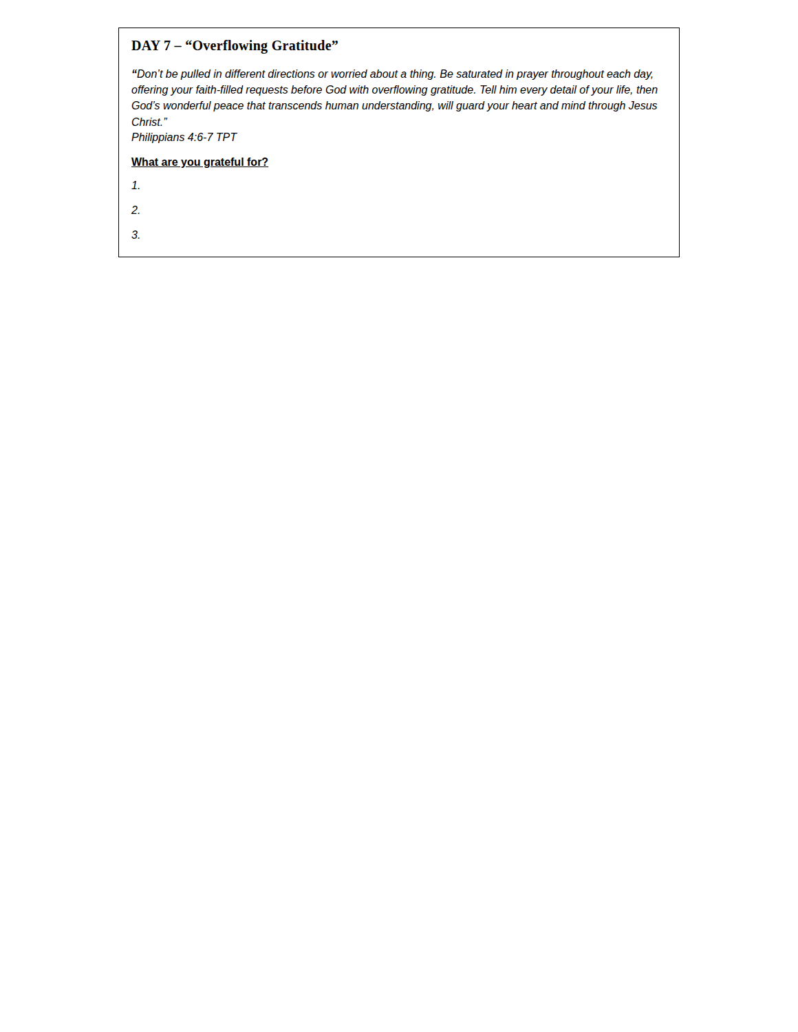DAY 7 – “Overflowing Gratitude”
“Don’t be pulled in different directions or worried about a thing. Be saturated in prayer throughout each day, offering your faith-filled requests before God with overflowing gratitude. Tell him every detail of your life, then God’s wonderful peace that transcends human understanding, will guard your heart and mind through Jesus Christ.”
Philippians 4:6-7 TPT
What are you grateful for?
1.
2.
3.